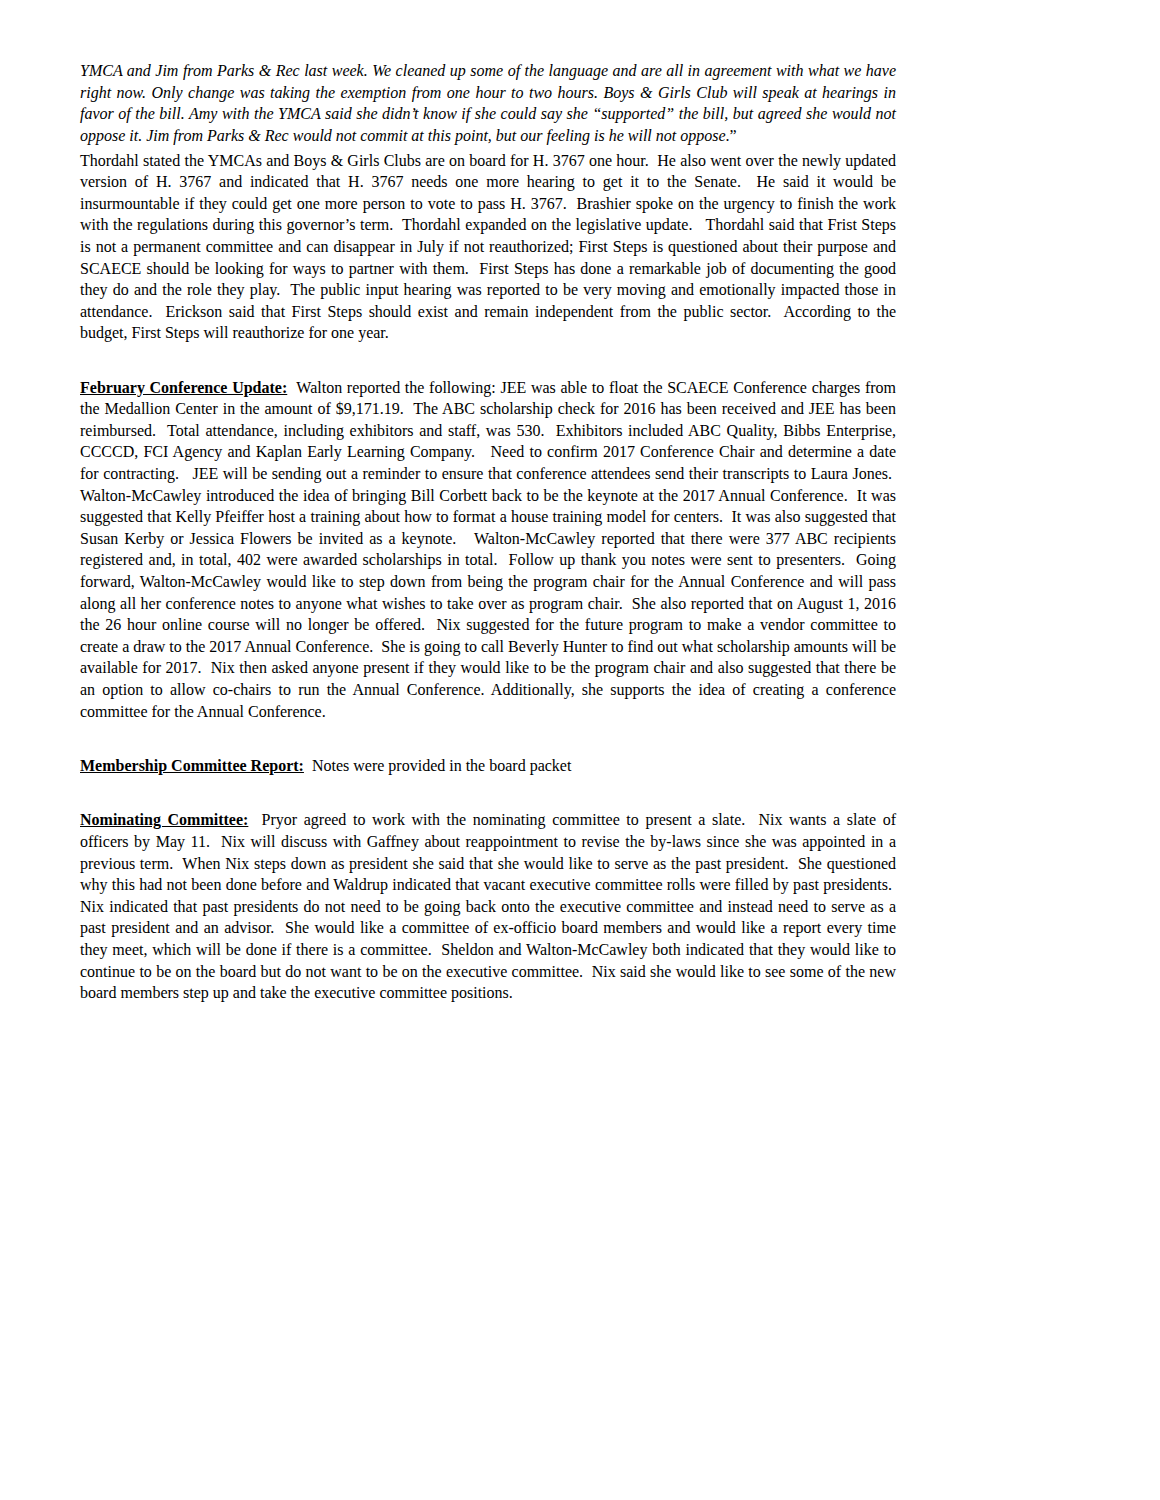YMCA and Jim from Parks & Rec last week. We cleaned up some of the language and are all in agreement with what we have right now. Only change was taking the exemption from one hour to two hours. Boys & Girls Club will speak at hearings in favor of the bill. Amy with the YMCA said she didn’t know if she could say she “supported” the bill, but agreed she would not oppose it. Jim from Parks & Rec would not commit at this point, but our feeling is he will not oppose.”
Thordahl stated the YMCAs and Boys & Girls Clubs are on board for H. 3767 one hour. He also went over the newly updated version of H. 3767 and indicated that H. 3767 needs one more hearing to get it to the Senate. He said it would be insurmountable if they could get one more person to vote to pass H. 3767. Brashier spoke on the urgency to finish the work with the regulations during this governor’s term. Thordahl expanded on the legislative update. Thordahl said that Frist Steps is not a permanent committee and can disappear in July if not reauthorized; First Steps is questioned about their purpose and SCAECE should be looking for ways to partner with them. First Steps has done a remarkable job of documenting the good they do and the role they play. The public input hearing was reported to be very moving and emotionally impacted those in attendance. Erickson said that First Steps should exist and remain independent from the public sector. According to the budget, First Steps will reauthorize for one year.
February Conference Update: Walton reported the following: JEE was able to float the SCAECE Conference charges from the Medallion Center in the amount of $9,171.19. The ABC scholarship check for 2016 has been received and JEE has been reimbursed. Total attendance, including exhibitors and staff, was 530. Exhibitors included ABC Quality, Bibbs Enterprise, CCCCD, FCI Agency and Kaplan Early Learning Company. Need to confirm 2017 Conference Chair and determine a date for contracting. JEE will be sending out a reminder to ensure that conference attendees send their transcripts to Laura Jones. Walton-McCawley introduced the idea of bringing Bill Corbett back to be the keynote at the 2017 Annual Conference. It was suggested that Kelly Pfeiffer host a training about how to format a house training model for centers. It was also suggested that Susan Kerby or Jessica Flowers be invited as a keynote. Walton-McCawley reported that there were 377 ABC recipients registered and, in total, 402 were awarded scholarships in total. Follow up thank you notes were sent to presenters. Going forward, Walton-McCawley would like to step down from being the program chair for the Annual Conference and will pass along all her conference notes to anyone what wishes to take over as program chair. She also reported that on August 1, 2016 the 26 hour online course will no longer be offered. Nix suggested for the future program to make a vendor committee to create a draw to the 2017 Annual Conference. She is going to call Beverly Hunter to find out what scholarship amounts will be available for 2017. Nix then asked anyone present if they would like to be the program chair and also suggested that there be an option to allow co-chairs to run the Annual Conference. Additionally, she supports the idea of creating a conference committee for the Annual Conference.
Membership Committee Report: Notes were provided in the board packet
Nominating Committee: Pryor agreed to work with the nominating committee to present a slate. Nix wants a slate of officers by May 11. Nix will discuss with Gaffney about reappointment to revise the by-laws since she was appointed in a previous term. When Nix steps down as president she said that she would like to serve as the past president. She questioned why this had not been done before and Waldrup indicated that vacant executive committee rolls were filled by past presidents. Nix indicated that past presidents do not need to be going back onto the executive committee and instead need to serve as a past president and an advisor. She would like a committee of ex-officio board members and would like a report every time they meet, which will be done if there is a committee. Sheldon and Walton-McCawley both indicated that they would like to continue to be on the board but do not want to be on the executive committee. Nix said she would like to see some of the new board members step up and take the executive committee positions.